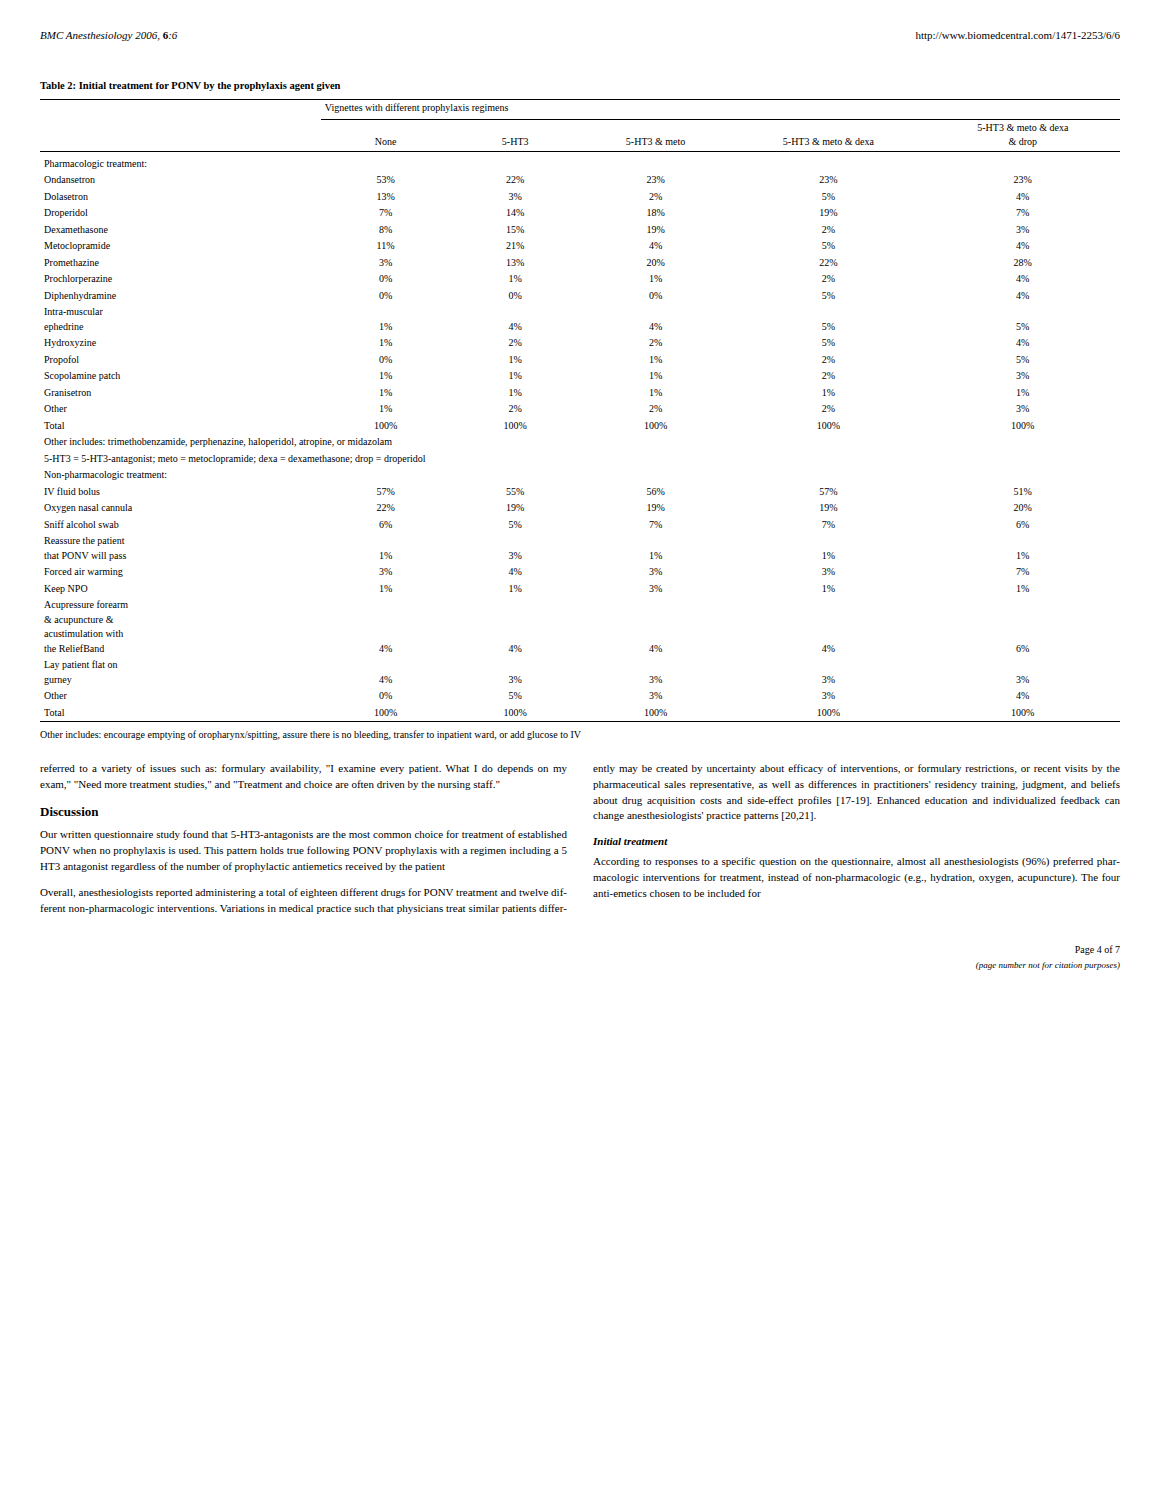BMC Anesthesiology 2006, 6:6
http://www.biomedcentral.com/1471-2253/6/6
Table 2: Initial treatment for PONV by the prophylaxis agent given
| | Vignettes with different prophylaxis regimens |
| | None | 5-HT3 | 5-HT3 & meto | 5-HT3 & meto & dexa | 5-HT3 & meto & dexa & drop |
| Pharmacologic treatment: | | | | | |
| Ondansetron | 53% | 22% | 23% | 23% | 23% |
| Dolasetron | 13% | 3% | 2% | 5% | 4% |
| Droperidol | 7% | 14% | 18% | 19% | 7% |
| Dexamethasone | 8% | 15% | 19% | 2% | 3% |
| Metoclopramide | 11% | 21% | 4% | 5% | 4% |
| Promethazine | 3% | 13% | 20% | 22% | 28% |
| Prochlorperazine | 0% | 1% | 1% | 2% | 4% |
| Diphenhydramine | 0% | 0% | 0% | 5% | 4% |
| Intra-muscular ephedrine | 1% | 4% | 4% | 5% | 5% |
| Hydroxyzine | 1% | 2% | 2% | 5% | 4% |
| Propofol | 0% | 1% | 1% | 2% | 5% |
| Scopolamine patch | 1% | 1% | 1% | 2% | 3% |
| Granisetron | 1% | 1% | 1% | 1% | 1% |
| Other | 1% | 2% | 2% | 2% | 3% |
| Total | 100% | 100% | 100% | 100% | 100% |
| Other includes: trimethobenzamide, perphenazine, haloperidol, atropine, or midazolam |
| 5-HT3 = 5-HT3-antagonist; meto = metoclopramide; dexa = dexamethasone; drop = droperidol |
| Non-pharmacologic treatment: | | | | | |
| IV fluid bolus | 57% | 55% | 56% | 57% | 51% |
| Oxygen nasal cannula | 22% | 19% | 19% | 19% | 20% |
| Sniff alcohol swab | 6% | 5% | 7% | 7% | 6% |
| Reassure the patient that PONV will pass | 1% | 3% | 1% | 1% | 1% |
| Forced air warming | 3% | 4% | 3% | 3% | 7% |
| Keep NPO | 1% | 1% | 3% | 1% | 1% |
| Acupressure forearm & acupuncture & acustimulation with the ReliefBand | 4% | 4% | 4% | 4% | 6% |
| Lay patient flat on gurney | 4% | 3% | 3% | 3% | 3% |
| Other | 0% | 5% | 3% | 3% | 4% |
| Total | 100% | 100% | 100% | 100% | 100% |
Other includes: encourage emptying of oropharynx/spitting, assure there is no bleeding, transfer to inpatient ward, or add glucose to IV
referred to a variety of issues such as: formulary availability, "I examine every patient. What I do depends on my exam," "Need more treatment studies," and "Treatment and choice are often driven by the nursing staff."
Discussion
Our written questionnaire study found that 5-HT3-antagonists are the most common choice for treatment of established PONV when no prophylaxis is used. This pattern holds true following PONV prophylaxis with a regimen including a 5 HT3 antagonist regardless of the number of prophylactic antiemetics received by the patient
Overall, anesthesiologists reported administering a total of eighteen different drugs for PONV treatment and twelve different non-pharmacologic interventions. Variations in medical practice such that physicians treat similar patients differently may be created by uncertainty about efficacy of interventions, or formulary restrictions, or recent visits by the pharmaceutical sales representative, as well as differences in practitioners' residency training, judgment, and beliefs about drug acquisition costs and side-effect profiles [17-19]. Enhanced education and individualized feedback can change anesthesiologists' practice patterns [20,21].
Initial treatment
According to responses to a specific question on the questionnaire, almost all anesthesiologists (96%) preferred pharmacologic interventions for treatment, instead of non-pharmacologic (e.g., hydration, oxygen, acupuncture). The four anti-emetics chosen to be included for
Page 4 of 7
(page number not for citation purposes)